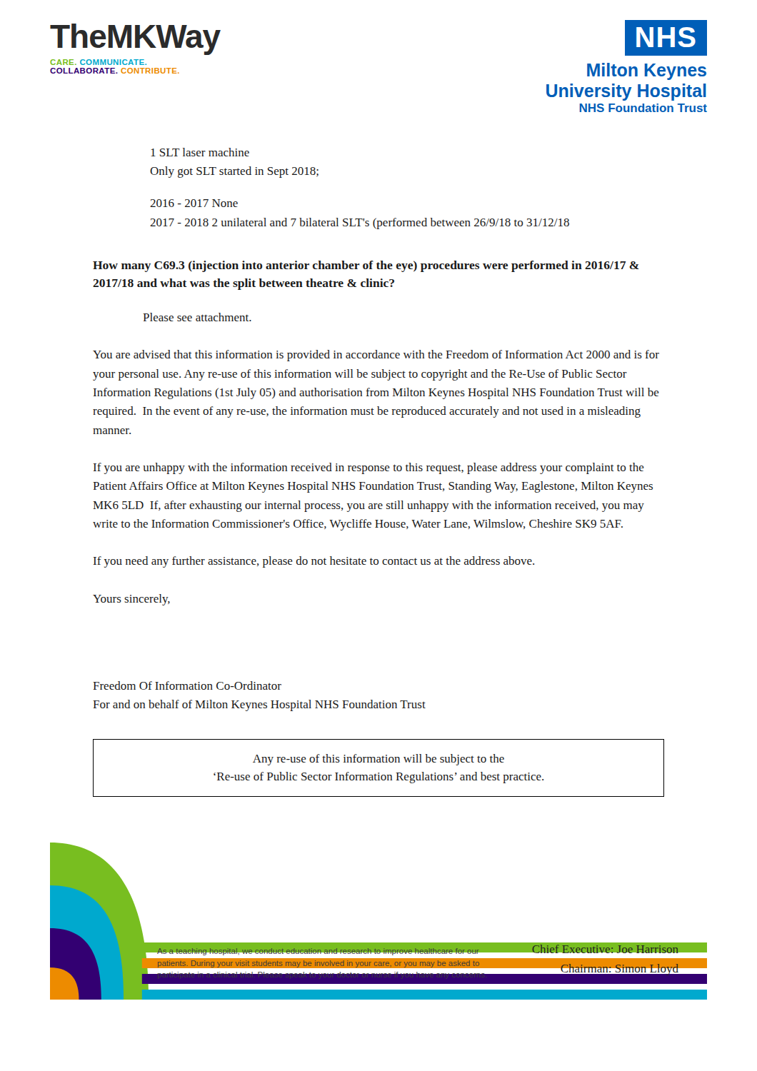The MK Way
CARE. COMMUNICATE.
COLLABORATE. CONTRIBUTE.
NHS
Milton Keynes University Hospital NHS Foundation Trust
1 SLT laser machine
Only got SLT started in Sept 2018;
2016 - 2017 None
2017 - 2018 2 unilateral and 7 bilateral SLT's (performed between 26/9/18 to 31/12/18
How many C69.3 (injection into anterior chamber of the eye) procedures were performed in 2016/17 & 2017/18 and what was the split between theatre & clinic?
Please see attachment.
You are advised that this information is provided in accordance with the Freedom of Information Act 2000 and is for your personal use. Any re-use of this information will be subject to copyright and the Re-Use of Public Sector Information Regulations (1st July 05) and authorisation from Milton Keynes Hospital NHS Foundation Trust will be required. In the event of any re-use, the information must be reproduced accurately and not used in a misleading manner.
If you are unhappy with the information received in response to this request, please address your complaint to the Patient Affairs Office at Milton Keynes Hospital NHS Foundation Trust, Standing Way, Eaglestone, Milton Keynes MK6 5LD If, after exhausting our internal process, you are still unhappy with the information received, you may write to the Information Commissioner's Office, Wycliffe House, Water Lane, Wilmslow, Cheshire SK9 5AF.
If you need any further assistance, please do not hesitate to contact us at the address above.
Yours sincerely,
Freedom Of Information Co-Ordinator
For and on behalf of Milton Keynes Hospital NHS Foundation Trust
Any re-use of this information will be subject to the
‘Re-use of Public Sector Information Regulations’ and best practice.
As a teaching hospital, we conduct education and research to improve healthcare for our patients. During your visit students may be involved in your care, or you may be asked to participate in a clinical trial. Please speak to your doctor or nurse if you have any concerns.
Chief Executive: Joe Harrison
Chairman: Simon Lloyd